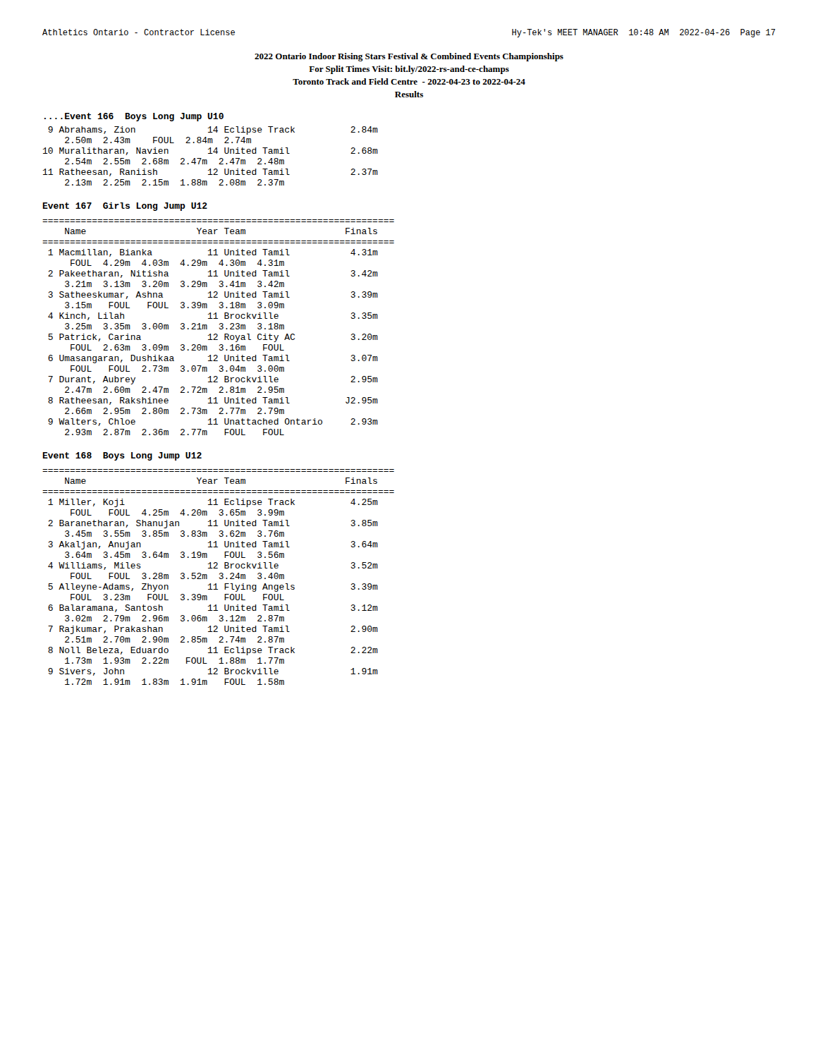Athletics Ontario - Contractor License Hy-Tek's MEET MANAGER 10:48 AM 2022-04-26 Page 17
2022 Ontario Indoor Rising Stars Festival & Combined Events Championships
For Split Times Visit: bit.ly/2022-rs-and-ce-champs
Toronto Track and Field Centre - 2022-04-23 to 2022-04-24
Results
....Event 166 Boys Long Jump U10
 9 Abrahams, Zion             14 Eclipse Track          2.84m
    2.50m  2.43m    FOUL  2.84m  2.74m
10 Muralitharan, Navien       14 United Tamil           2.68m
    2.54m  2.55m  2.68m  2.47m  2.47m  2.48m
11 Ratheesan, Raniish         12 United Tamil           2.37m
    2.13m  2.25m  2.15m  1.88m  2.08m  2.37m
Event 167 Girls Long Jump U12
================================================================
    Name                    Year Team                  Finals
================================================================
 1 Macmillan, Bianka          11 United Tamil           4.31m
     FOUL  4.29m  4.03m  4.29m  4.30m  4.31m
 2 Pakeetharan, Nitisha       11 United Tamil           3.42m
    3.21m  3.13m  3.20m  3.29m  3.41m  3.42m
 3 Satheeskumar, Ashna        12 United Tamil           3.39m
    3.15m   FOUL   FOUL  3.39m  3.18m  3.09m
 4 Kinch, Lilah               11 Brockville             3.35m
    3.25m  3.35m  3.00m  3.21m  3.23m  3.18m
 5 Patrick, Carina            12 Royal City AC          3.20m
     FOUL  2.63m  3.09m  3.20m  3.16m   FOUL
 6 Umasangaran, Dushikaa      12 United Tamil           3.07m
     FOUL   FOUL  2.73m  3.07m  3.04m  3.00m
 7 Durant, Aubrey             12 Brockville             2.95m
    2.47m  2.60m  2.47m  2.72m  2.81m  2.95m
 8 Ratheesan, Rakshinee       11 United Tamil          J2.95m
    2.66m  2.95m  2.80m  2.73m  2.77m  2.79m
 9 Walters, Chloe             11 Unattached Ontario     2.93m
    2.93m  2.87m  2.36m  2.77m   FOUL   FOUL
Event 168 Boys Long Jump U12
================================================================
    Name                    Year Team                  Finals
================================================================
 1 Miller, Koji               11 Eclipse Track          4.25m
     FOUL   FOUL  4.25m  4.20m  3.65m  3.99m
 2 Baranetharan, Shanujan     11 United Tamil           3.85m
    3.45m  3.55m  3.85m  3.83m  3.62m  3.76m
 3 Akaljan, Anujan            11 United Tamil           3.64m
    3.64m  3.45m  3.64m  3.19m   FOUL  3.56m
 4 Williams, Miles            12 Brockville             3.52m
     FOUL   FOUL  3.28m  3.52m  3.24m  3.40m
 5 Alleyne-Adams, Zhyon       11 Flying Angels          3.39m
     FOUL  3.23m   FOUL  3.39m   FOUL   FOUL
 6 Balaramana, Santosh        11 United Tamil           3.12m
    3.02m  2.79m  2.96m  3.06m  3.12m  2.87m
 7 Rajkumar, Prakashan        12 United Tamil           2.90m
    2.51m  2.70m  2.90m  2.85m  2.74m  2.87m
 8 Noll Beleza, Eduardo       11 Eclipse Track          2.22m
    1.73m  1.93m  2.22m   FOUL  1.88m  1.77m
 9 Sivers, John               12 Brockville             1.91m
    1.72m  1.91m  1.83m  1.91m   FOUL  1.58m